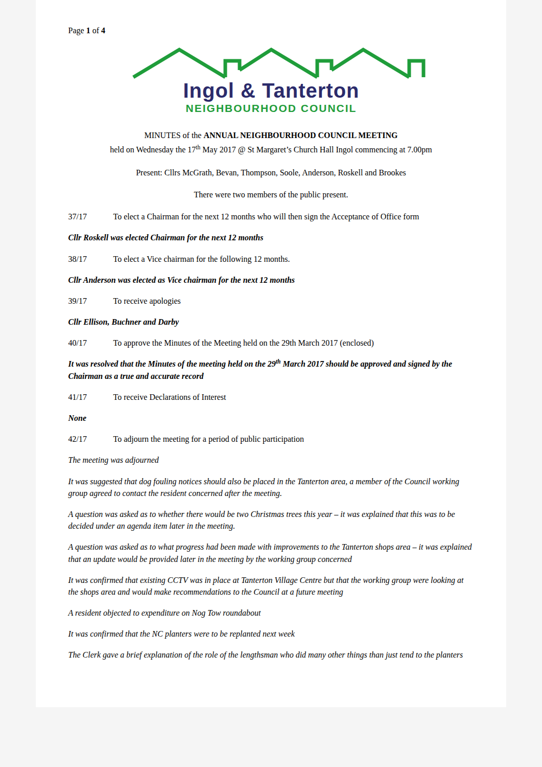Page 1 of 4
Ingol & Tanterton NEIGHBOURHOOD COUNCIL
MINUTES of the ANNUAL NEIGHBOURHOOD COUNCIL MEETING
held on Wednesday the 17th May 2017 @ St Margaret’s Church Hall Ingol commencing at 7.00pm
Present: Cllrs McGrath, Bevan, Thompson, Soole, Anderson, Roskell and Brookes
There were two members of the public present.
37/17
To elect a Chairman for the next 12 months who will then sign the Acceptance of Office form
Cllr Roskell was elected Chairman for the next 12 months
38/17
To elect a Vice chairman for the following 12 months.
Cllr Anderson was elected as Vice chairman for the next 12 months
39/17
To receive apologies
Cllr Ellison, Buchner and Darby
40/17
To approve the Minutes of the Meeting held on the 29th March 2017 (enclosed)
It was resolved that the Minutes of the meeting held on the 29th March 2017 should be approved and signed by the Chairman as a true and accurate record
41/17
To receive Declarations of Interest
None
42/17
To adjourn the meeting for a period of public participation
The meeting was adjourned
It was suggested that dog fouling notices should also be placed in the Tanterton area, a member of the Council working group agreed to contact the resident concerned after the meeting.
A question was asked as to whether there would be two Christmas trees this year – it was explained that this was to be decided under an agenda item later in the meeting.
A question was asked as to what progress had been made with improvements to the Tanterton shops area – it was explained that an update would be provided later in the meeting by the working group concerned
It was confirmed that existing CCTV was in place at Tanterton Village Centre but that the working group were looking at the shops area and would make recommendations to the Council at a future meeting
A resident objected to expenditure on Nog Tow roundabout
It was confirmed that the NC planters were to be replanted next week
The Clerk gave a brief explanation of the role of the lengthsman who did many other things than just tend to the planters